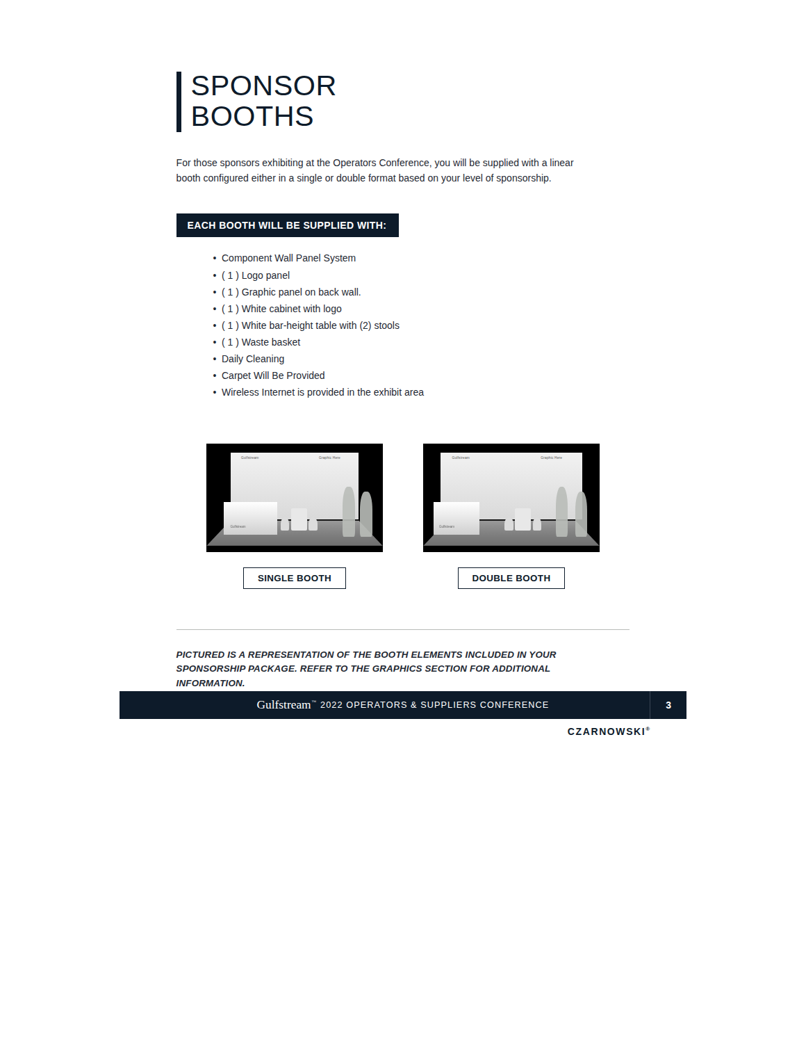Sponsor
Booths
For those sponsors exhibiting at the Operators Conference, you will be supplied with a linear booth configured either in a single or double format based on your level of sponsorship.
EACH BOOTH WILL BE SUPPLIED WITH:
Component Wall Panel System
( 1 ) Logo panel
( 1 ) Graphic panel on back wall.
( 1 ) White cabinet with logo
( 1 ) White bar-height table with (2) stools
( 1 ) Waste basket
Daily Cleaning
Carpet Will Be Provided
Wireless Internet is provided in the exhibit area
Gulfstream Graphic Here
Gulfstream
SINGLE BOOTH
Gulfstream Graphic Here
Gulfstream
DOUBLE BOOTH
PICTURED IS A REPRESENTATION OF THE BOOTH ELEMENTS INCLUDED IN YOUR SPONSORSHIP PACKAGE. REFER TO THE GRAPHICS SECTION FOR ADDITIONAL INFORMATION.
Gulfstream™ 2022 OPERATORS & SUPPLIERS CONFERENCE 3
CZARNOWSKI®